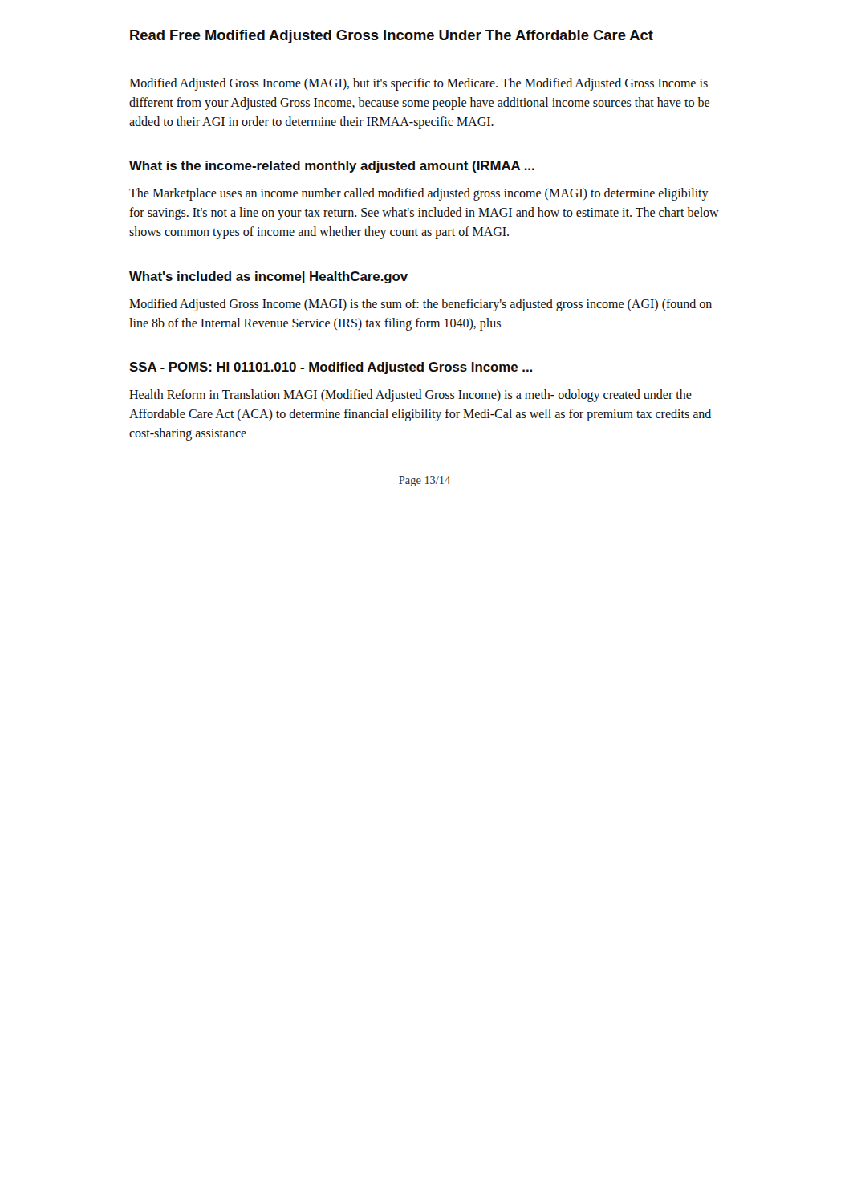Read Free Modified Adjusted Gross Income Under The Affordable Care Act
Modified Adjusted Gross Income (MAGI), but it's specific to Medicare. The Modified Adjusted Gross Income is different from your Adjusted Gross Income, because some people have additional income sources that have to be added to their AGI in order to determine their IRMAA-specific MAGI.
What is the income-related monthly adjusted amount (IRMAA ...
The Marketplace uses an income number called modified adjusted gross income (MAGI) to determine eligibility for savings. It's not a line on your tax return. See what's included in MAGI and how to estimate it. The chart below shows common types of income and whether they count as part of MAGI.
What's included as income| HealthCare.gov
Modified Adjusted Gross Income (MAGI) is the sum of: the beneficiary's adjusted gross income (AGI) (found on line 8b of the Internal Revenue Service (IRS) tax filing form 1040), plus
SSA - POMS: HI 01101.010 - Modified Adjusted Gross Income ...
Health Reform in Translation MAGI (Modified Adjusted Gross Income) is a meth- odology created under the Affordable Care Act (ACA) to determine financial eligibility for Medi-Cal as well as for premium tax credits and cost-sharing assistance
Page 13/14